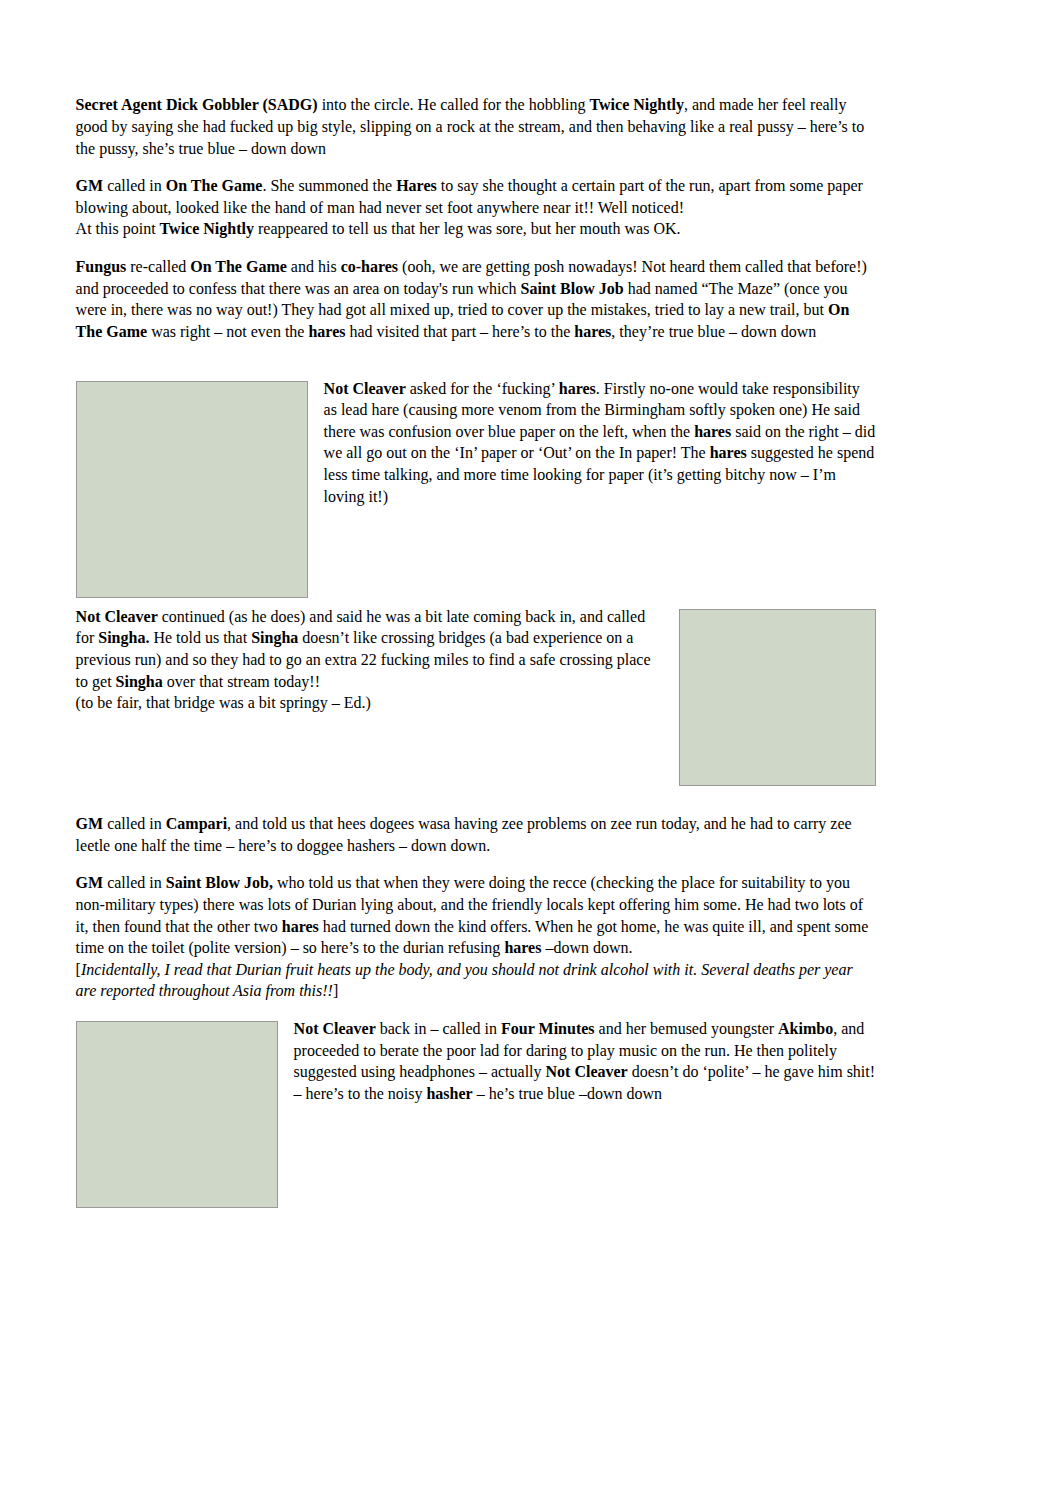Secret Agent Dick Gobbler (SADG) into the circle. He called for the hobbling Twice Nightly, and made her feel really good by saying she had fucked up big style, slipping on a rock at the stream, and then behaving like a real pussy – here’s to the pussy, she’s true blue – down down
GM called in On The Game. She summoned the Hares to say she thought a certain part of the run, apart from some paper blowing about, looked like the hand of man had never set foot anywhere near it!! Well noticed!
At this point Twice Nightly reappeared to tell us that her leg was sore, but her mouth was OK.
Fungus re-called On The Game and his co-hares (ooh, we are getting posh nowadays! Not heard them called that before!) and proceeded to confess that there was an area on today's run which Saint Blow Job had named “The Maze” (once you were in, there was no way out!) They had got all mixed up, tried to cover up the mistakes, tried to lay a new trail, but On The Game was right – not even the hares had visited that part – here’s to the hares, they’re true blue – down down
Not Cleaver asked for the ‘fucking’ hares. Firstly no-one would take responsibility as lead hare (causing more venom from the Birmingham softly spoken one) He said there was confusion over blue paper on the left, when the hares said on the right – did we all go out on the ‘In’ paper or ‘Out’ on the In paper! The hares suggested he spend less time talking, and more time looking for paper (it’s getting bitchy now – I’m loving it!)
Not Cleaver continued (as he does) and said he was a bit late coming back in, and called for Singha. He told us that Singha doesn’t like crossing bridges (a bad experience on a previous run) and so they had to go an extra 22 fucking miles to find a safe crossing place to get Singha over that stream today!!
(to be fair, that bridge was a bit springy – Ed.)
GM called in Campari, and told us that hees dogees wasa having zee problems on zee run today, and he had to carry zee leetle one half the time – here’s to doggee hashers – down down.
GM called in Saint Blow Job, who told us that when they were doing the recce (checking the place for suitability to you non-military types) there was lots of Durian lying about, and the friendly locals kept offering him some. He had two lots of it, then found that the other two hares had turned down the kind offers. When he got home, he was quite ill, and spent some time on the toilet (polite version) – so here’s to the durian refusing hares –down down.
[Incidentally, I read that Durian fruit heats up the body, and you should not drink alcohol with it. Several deaths per year are reported throughout Asia from this!!]
Not Cleaver back in – called in Four Minutes and her bemused youngster Akimbo, and proceeded to berate the poor lad for daring to play music on the run. He then politely suggested using headphones – actually Not Cleaver doesn’t do ‘polite’ – he gave him shit! – here’s to the noisy hasher – he’s true blue –down down